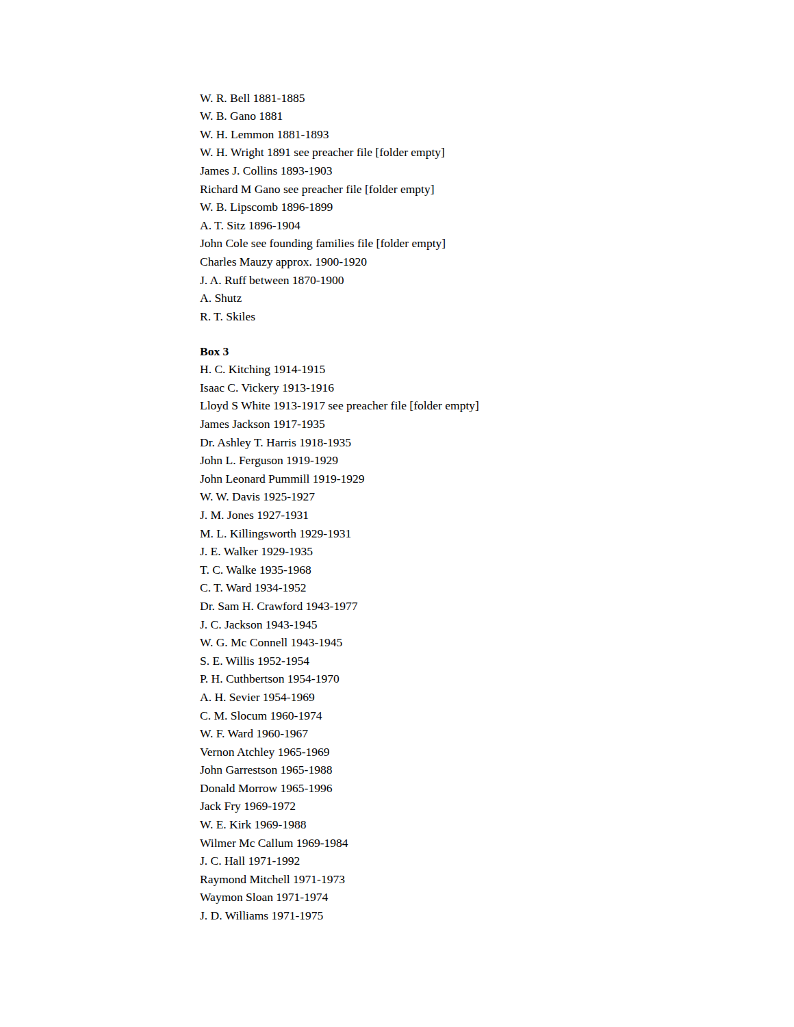W. R. Bell 1881-1885
W. B. Gano 1881
W. H. Lemmon 1881-1893
W. H. Wright 1891 see preacher file [folder empty]
James J. Collins 1893-1903
Richard M Gano see preacher file [folder empty]
W. B. Lipscomb 1896-1899
A. T. Sitz 1896-1904
John Cole see founding families file [folder empty]
Charles Mauzy approx. 1900-1920
J. A. Ruff between 1870-1900
A. Shutz
R. T. Skiles
Box 3
H. C. Kitching 1914-1915
Isaac C. Vickery 1913-1916
Lloyd S White 1913-1917 see preacher file [folder empty]
James Jackson 1917-1935
Dr. Ashley T. Harris 1918-1935
John L. Ferguson 1919-1929
John Leonard Pummill 1919-1929
W. W. Davis 1925-1927
J. M. Jones 1927-1931
M. L. Killingsworth 1929-1931
J. E. Walker 1929-1935
T. C. Walke 1935-1968
C. T. Ward 1934-1952
Dr. Sam H. Crawford 1943-1977
J. C. Jackson 1943-1945
W. G. Mc Connell 1943-1945
S. E. Willis 1952-1954
P. H. Cuthbertson 1954-1970
A. H. Sevier 1954-1969
C. M. Slocum 1960-1974
W. F. Ward 1960-1967
Vernon Atchley 1965-1969
John Garrestson 1965-1988
Donald Morrow 1965-1996
Jack Fry 1969-1972
W. E. Kirk 1969-1988
Wilmer Mc Callum 1969-1984
J. C. Hall 1971-1992
Raymond Mitchell 1971-1973
Waymon Sloan 1971-1974
J. D. Williams 1971-1975